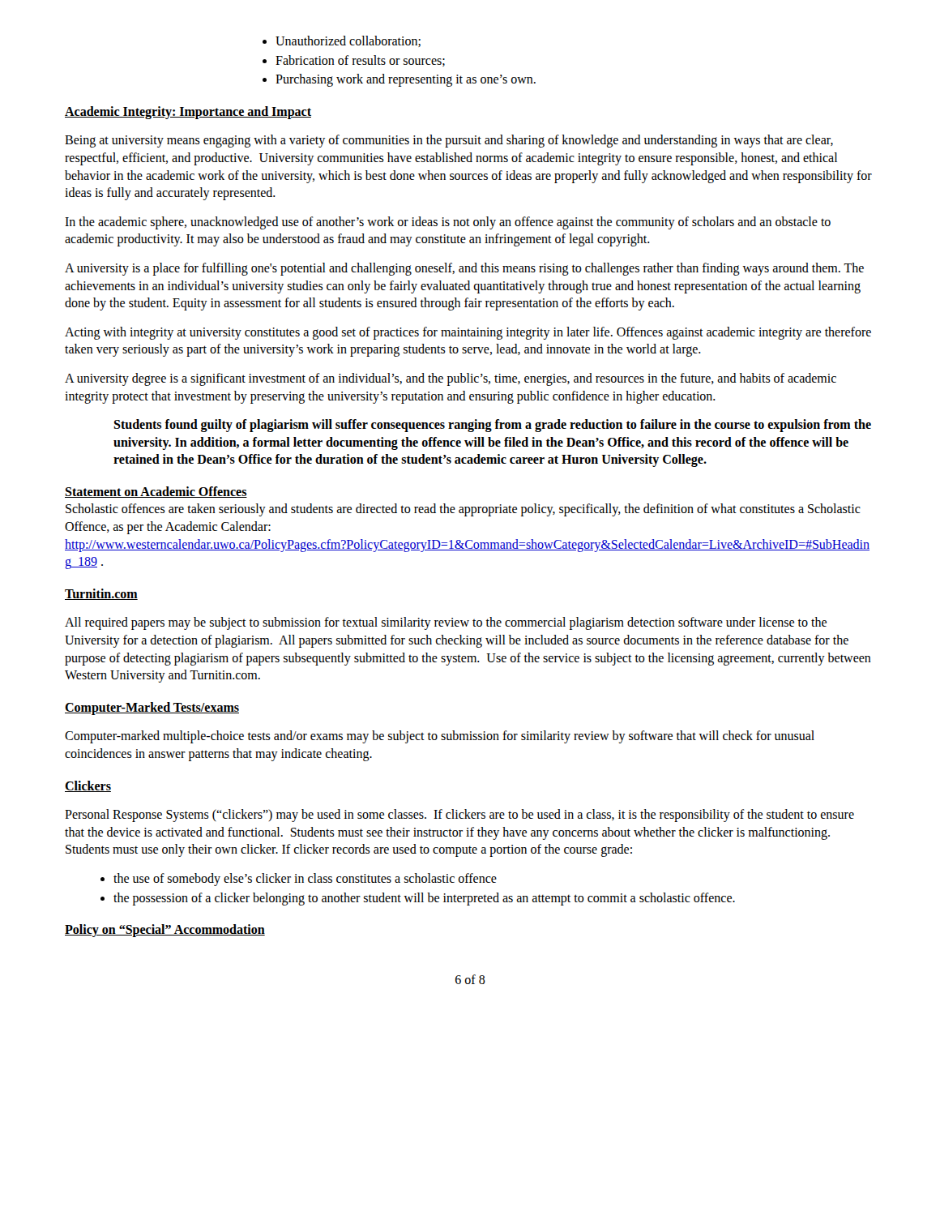Unauthorized collaboration;
Fabrication of results or sources;
Purchasing work and representing it as one’s own.
Academic Integrity: Importance and Impact
Being at university means engaging with a variety of communities in the pursuit and sharing of knowledge and understanding in ways that are clear, respectful, efficient, and productive. University communities have established norms of academic integrity to ensure responsible, honest, and ethical behavior in the academic work of the university, which is best done when sources of ideas are properly and fully acknowledged and when responsibility for ideas is fully and accurately represented.
In the academic sphere, unacknowledged use of another’s work or ideas is not only an offence against the community of scholars and an obstacle to academic productivity. It may also be understood as fraud and may constitute an infringement of legal copyright.
A university is a place for fulfilling one's potential and challenging oneself, and this means rising to challenges rather than finding ways around them. The achievements in an individual’s university studies can only be fairly evaluated quantitatively through true and honest representation of the actual learning done by the student. Equity in assessment for all students is ensured through fair representation of the efforts by each.
Acting with integrity at university constitutes a good set of practices for maintaining integrity in later life. Offences against academic integrity are therefore taken very seriously as part of the university’s work in preparing students to serve, lead, and innovate in the world at large.
A university degree is a significant investment of an individual’s, and the public’s, time, energies, and resources in the future, and habits of academic integrity protect that investment by preserving the university’s reputation and ensuring public confidence in higher education.
Students found guilty of plagiarism will suffer consequences ranging from a grade reduction to failure in the course to expulsion from the university. In addition, a formal letter documenting the offence will be filed in the Dean’s Office, and this record of the offence will be retained in the Dean’s Office for the duration of the student’s academic career at Huron University College.
Statement on Academic Offences
Scholastic offences are taken seriously and students are directed to read the appropriate policy, specifically, the definition of what constitutes a Scholastic Offence, as per the Academic Calendar:
http://www.westerncalendar.uwo.ca/PolicyPages.cfm?PolicyCategoryID=1&Command=showCategory&SelectedCalendar=Live&ArchiveID=#SubHeading_189 .
Turnitin.com
All required papers may be subject to submission for textual similarity review to the commercial plagiarism detection software under license to the University for a detection of plagiarism. All papers submitted for such checking will be included as source documents in the reference database for the purpose of detecting plagiarism of papers subsequently submitted to the system. Use of the service is subject to the licensing agreement, currently between Western University and Turnitin.com.
Computer-Marked Tests/exams
Computer-marked multiple-choice tests and/or exams may be subject to submission for similarity review by software that will check for unusual coincidences in answer patterns that may indicate cheating.
Clickers
Personal Response Systems (“clickers”) may be used in some classes. If clickers are to be used in a class, it is the responsibility of the student to ensure that the device is activated and functional. Students must see their instructor if they have any concerns about whether the clicker is malfunctioning. Students must use only their own clicker. If clicker records are used to compute a portion of the course grade:
the use of somebody else’s clicker in class constitutes a scholastic offence
the possession of a clicker belonging to another student will be interpreted as an attempt to commit a scholastic offence.
Policy on “Special” Accommodation
6 of 8